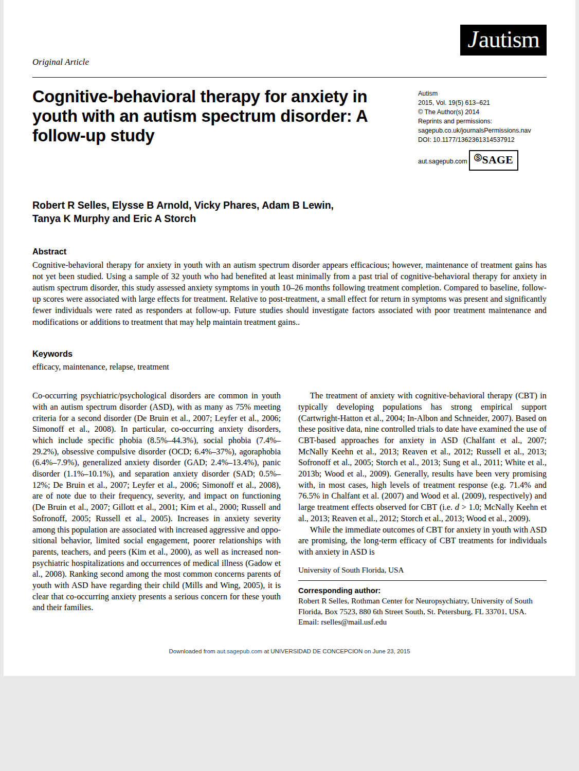Jautism
Original Article
Cognitive-behavioral therapy for anxiety in youth with an autism spectrum disorder: A follow-up study
Autism
2015, Vol. 19(5) 613–621
© The Author(s) 2014
Reprints and permissions:
sagepub.co.uk/journalsPermissions.nav
DOI: 10.1177/1362361314537912
aut.sagepub.com
ⓈSAGE
Robert R Selles, Elysse B Arnold, Vicky Phares, Adam B Lewin,
Tanya K Murphy and Eric A Storch
Abstract
Cognitive-behavioral therapy for anxiety in youth with an autism spectrum disorder appears efficacious; however, maintenance of treatment gains has not yet been studied. Using a sample of 32 youth who had benefited at least minimally from a past trial of cognitive-behavioral therapy for anxiety in autism spectrum disorder, this study assessed anxiety symptoms in youth 10–26 months following treatment completion. Compared to baseline, follow-up scores were associated with large effects for treatment. Relative to post-treatment, a small effect for return in symptoms was present and significantly fewer individuals were rated as responders at follow-up. Future studies should investigate factors associated with poor treatment maintenance and modifications or additions to treatment that may help maintain treatment gains..
Keywords
efficacy, maintenance, relapse, treatment
Co-occurring psychiatric/psychological disorders are common in youth with an autism spectrum disorder (ASD), with as many as 75% meeting criteria for a second disorder (De Bruin et al., 2007; Leyfer et al., 2006; Simonoff et al., 2008). In particular, co-occurring anxiety disorders, which include specific phobia (8.5%–44.3%), social phobia (7.4%–29.2%), obsessive compulsive disorder (OCD; 6.4%–37%), agoraphobia (6.4%–7.9%), generalized anxiety disorder (GAD; 2.4%–13.4%), panic disorder (1.1%–10.1%), and separation anxiety disorder (SAD; 0.5%–12%; De Bruin et al., 2007; Leyfer et al., 2006; Simonoff et al., 2008), are of note due to their frequency, severity, and impact on functioning (De Bruin et al., 2007; Gillott et al., 2001; Kim et al., 2000; Russell and Sofronoff, 2005; Russell et al., 2005). Increases in anxiety severity among this population are associated with increased aggressive and oppositional behavior, limited social engagement, poorer relationships with parents, teachers, and peers (Kim et al., 2000), as well as increased non-psychiatric hospitalizations and occurrences of medical illness (Gadow et al., 2008). Ranking second among the most common concerns parents of youth with ASD have regarding their child (Mills and Wing, 2005), it is clear that co-occurring anxiety presents a serious concern for these youth and their families.
The treatment of anxiety with cognitive-behavioral therapy (CBT) in typically developing populations has strong empirical support (Cartwright-Hatton et al., 2004; In-Albon and Schneider, 2007). Based on these positive data, nine controlled trials to date have examined the use of CBT-based approaches for anxiety in ASD (Chalfant et al., 2007; McNally Keehn et al., 2013; Reaven et al., 2012; Russell et al., 2013; Sofronoff et al., 2005; Storch et al., 2013; Sung et al., 2011; White et al., 2013b; Wood et al., 2009). Generally, results have been very promising with, in most cases, high levels of treatment response (e.g. 71.4% and 76.5% in Chalfant et al. (2007) and Wood et al. (2009), respectively) and large treatment effects observed for CBT (i.e. d > 1.0; McNally Keehn et al., 2013; Reaven et al., 2012; Storch et al., 2013; Wood et al., 2009).
While the immediate outcomes of CBT for anxiety in youth with ASD are promising, the long-term efficacy of CBT treatments for individuals with anxiety in ASD is
University of South Florida, USA
Corresponding author:
Robert R Selles, Rothman Center for Neuropsychiatry, University of South Florida, Box 7523, 880 6th Street South, St. Petersburg, FL 33701, USA.
Email: rselles@mail.usf.edu
Downloaded from aut.sagepub.com at UNIVERSIDAD DE CONCEPCION on June 23, 2015